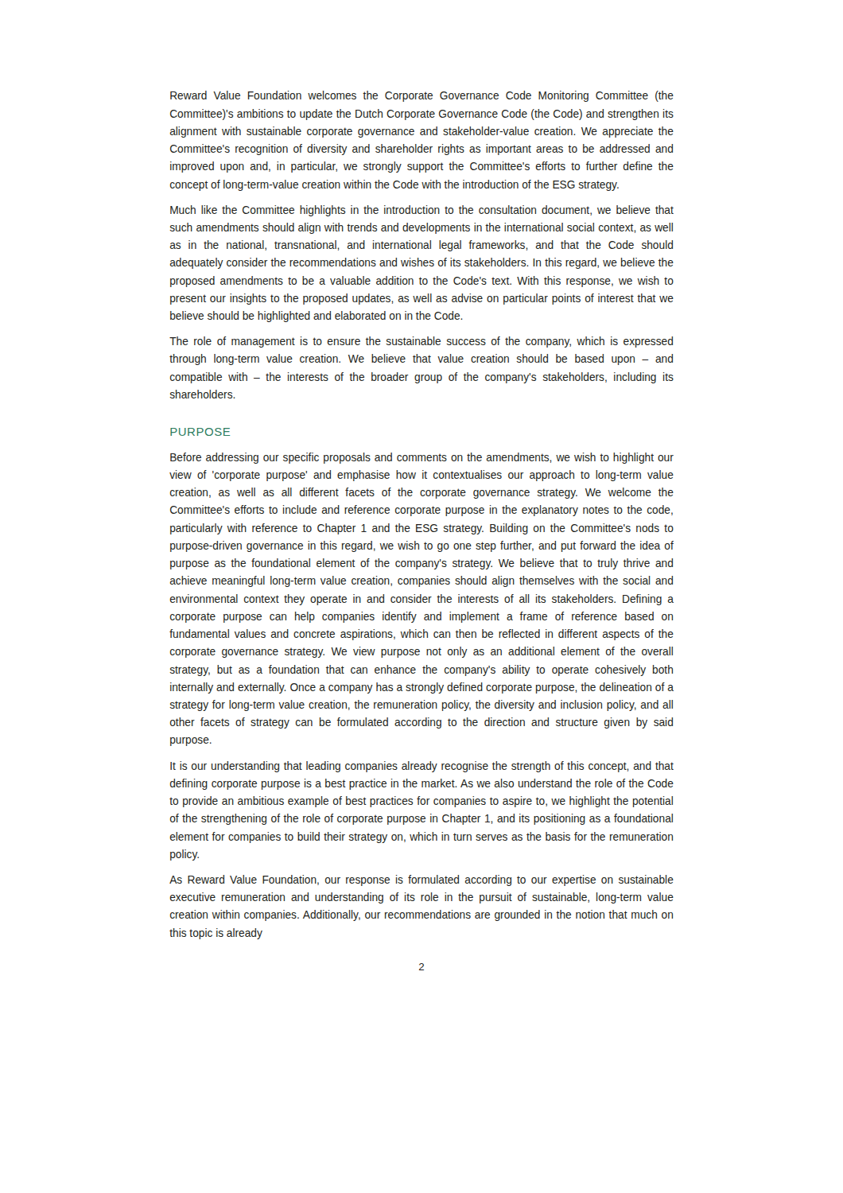Reward Value Foundation welcomes the Corporate Governance Code Monitoring Committee (the Committee)'s ambitions to update the Dutch Corporate Governance Code (the Code) and strengthen its alignment with sustainable corporate governance and stakeholder-value creation. We appreciate the Committee's recognition of diversity and shareholder rights as important areas to be addressed and improved upon and, in particular, we strongly support the Committee's efforts to further define the concept of long-term-value creation within the Code with the introduction of the ESG strategy.
Much like the Committee highlights in the introduction to the consultation document, we believe that such amendments should align with trends and developments in the international social context, as well as in the national, transnational, and international legal frameworks, and that the Code should adequately consider the recommendations and wishes of its stakeholders. In this regard, we believe the proposed amendments to be a valuable addition to the Code's text. With this response, we wish to present our insights to the proposed updates, as well as advise on particular points of interest that we believe should be highlighted and elaborated on in the Code.
The role of management is to ensure the sustainable success of the company, which is expressed through long-term value creation. We believe that value creation should be based upon – and compatible with – the interests of the broader group of the company's stakeholders, including its shareholders.
Purpose
Before addressing our specific proposals and comments on the amendments, we wish to highlight our view of 'corporate purpose' and emphasise how it contextualises our approach to long-term value creation, as well as all different facets of the corporate governance strategy. We welcome the Committee's efforts to include and reference corporate purpose in the explanatory notes to the code, particularly with reference to Chapter 1 and the ESG strategy. Building on the Committee's nods to purpose-driven governance in this regard, we wish to go one step further, and put forward the idea of purpose as the foundational element of the company's strategy. We believe that to truly thrive and achieve meaningful long-term value creation, companies should align themselves with the social and environmental context they operate in and consider the interests of all its stakeholders. Defining a corporate purpose can help companies identify and implement a frame of reference based on fundamental values and concrete aspirations, which can then be reflected in different aspects of the corporate governance strategy. We view purpose not only as an additional element of the overall strategy, but as a foundation that can enhance the company's ability to operate cohesively both internally and externally. Once a company has a strongly defined corporate purpose, the delineation of a strategy for long-term value creation, the remuneration policy, the diversity and inclusion policy, and all other facets of strategy can be formulated according to the direction and structure given by said purpose.
It is our understanding that leading companies already recognise the strength of this concept, and that defining corporate purpose is a best practice in the market. As we also understand the role of the Code to provide an ambitious example of best practices for companies to aspire to, we highlight the potential of the strengthening of the role of corporate purpose in Chapter 1, and its positioning as a foundational element for companies to build their strategy on, which in turn serves as the basis for the remuneration policy.
As Reward Value Foundation, our response is formulated according to our expertise on sustainable executive remuneration and understanding of its role in the pursuit of sustainable, long-term value creation within companies. Additionally, our recommendations are grounded in the notion that much on this topic is already
2